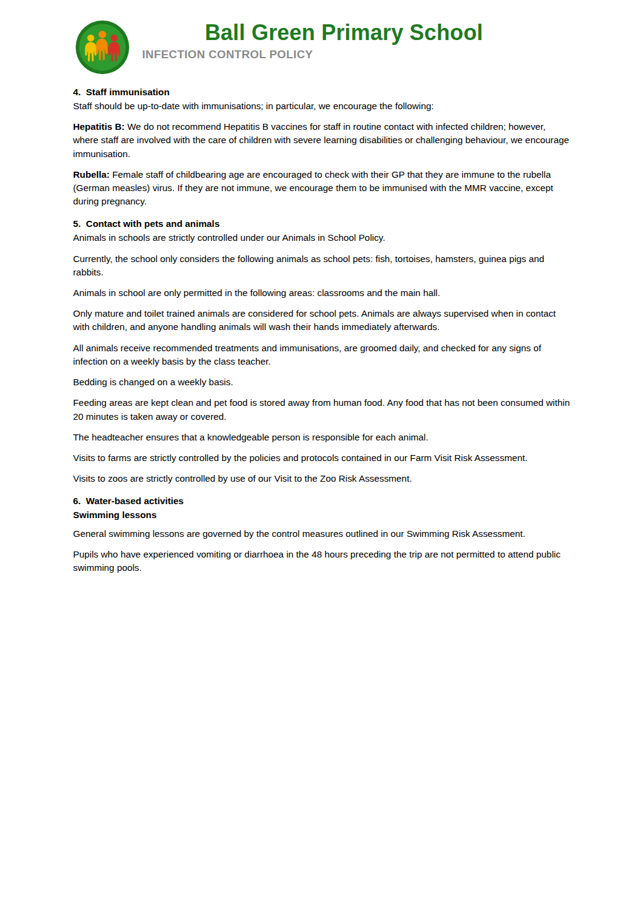Ball Green Primary School
INFECTION CONTROL POLICY
4. Staff immunisation
Staff should be up-to-date with immunisations; in particular, we encourage the following:
Hepatitis B: We do not recommend Hepatitis B vaccines for staff in routine contact with infected children; however, where staff are involved with the care of children with severe learning disabilities or challenging behaviour, we encourage immunisation.
Rubella: Female staff of childbearing age are encouraged to check with their GP that they are immune to the rubella (German measles) virus. If they are not immune, we encourage them to be immunised with the MMR vaccine, except during pregnancy.
5. Contact with pets and animals
Animals in schools are strictly controlled under our Animals in School Policy.
Currently, the school only considers the following animals as school pets: fish, tortoises, hamsters, guinea pigs and rabbits.
Animals in school are only permitted in the following areas: classrooms and the main hall.
Only mature and toilet trained animals are considered for school pets. Animals are always supervised when in contact with children, and anyone handling animals will wash their hands immediately afterwards.
All animals receive recommended treatments and immunisations, are groomed daily, and checked for any signs of infection on a weekly basis by the class teacher.
Bedding is changed on a weekly basis.
Feeding areas are kept clean and pet food is stored away from human food. Any food that has not been consumed within 20 minutes is taken away or covered.
The headteacher ensures that a knowledgeable person is responsible for each animal.
Visits to farms are strictly controlled by the policies and protocols contained in our Farm Visit Risk Assessment.
Visits to zoos are strictly controlled by use of our Visit to the Zoo Risk Assessment.
6. Water-based activities
Swimming lessons
General swimming lessons are governed by the control measures outlined in our Swimming Risk Assessment.
Pupils who have experienced vomiting or diarrhoea in the 48 hours preceding the trip are not permitted to attend public swimming pools.